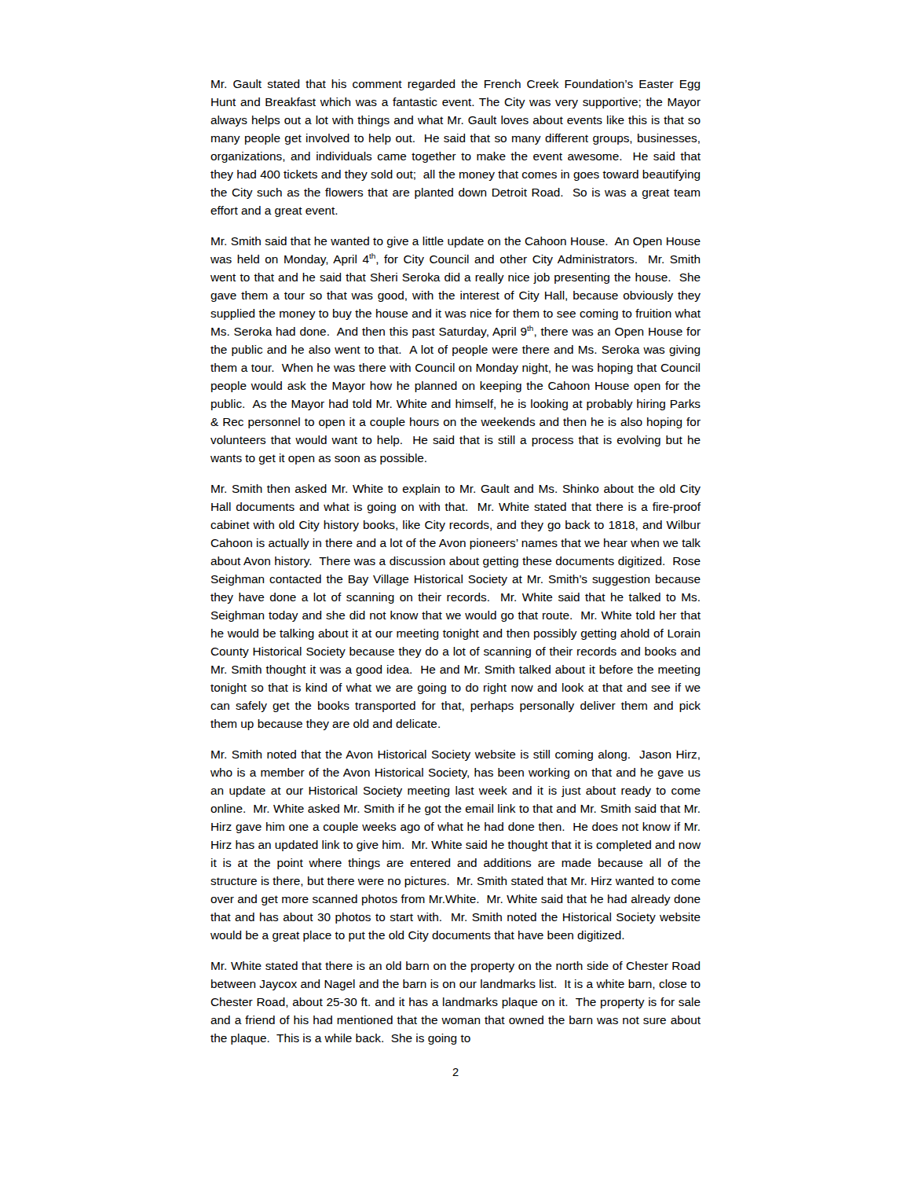Mr. Gault stated that his comment regarded the French Creek Foundation’s Easter Egg Hunt and Breakfast which was a fantastic event. The City was very supportive; the Mayor always helps out a lot with things and what Mr. Gault loves about events like this is that so many people get involved to help out. He said that so many different groups, businesses, organizations, and individuals came together to make the event awesome. He said that they had 400 tickets and they sold out; all the money that comes in goes toward beautifying the City such as the flowers that are planted down Detroit Road. So is was a great team effort and a great event.
Mr. Smith said that he wanted to give a little update on the Cahoon House. An Open House was held on Monday, April 4th, for City Council and other City Administrators. Mr. Smith went to that and he said that Sheri Seroka did a really nice job presenting the house. She gave them a tour so that was good, with the interest of City Hall, because obviously they supplied the money to buy the house and it was nice for them to see coming to fruition what Ms. Seroka had done. And then this past Saturday, April 9th, there was an Open House for the public and he also went to that. A lot of people were there and Ms. Seroka was giving them a tour. When he was there with Council on Monday night, he was hoping that Council people would ask the Mayor how he planned on keeping the Cahoon House open for the public. As the Mayor had told Mr. White and himself, he is looking at probably hiring Parks & Rec personnel to open it a couple hours on the weekends and then he is also hoping for volunteers that would want to help. He said that is still a process that is evolving but he wants to get it open as soon as possible.
Mr. Smith then asked Mr. White to explain to Mr. Gault and Ms. Shinko about the old City Hall documents and what is going on with that. Mr. White stated that there is a fire-proof cabinet with old City history books, like City records, and they go back to 1818, and Wilbur Cahoon is actually in there and a lot of the Avon pioneers’ names that we hear when we talk about Avon history. There was a discussion about getting these documents digitized. Rose Seighman contacted the Bay Village Historical Society at Mr. Smith’s suggestion because they have done a lot of scanning on their records. Mr. White said that he talked to Ms. Seighman today and she did not know that we would go that route. Mr. White told her that he would be talking about it at our meeting tonight and then possibly getting ahold of Lorain County Historical Society because they do a lot of scanning of their records and books and Mr. Smith thought it was a good idea. He and Mr. Smith talked about it before the meeting tonight so that is kind of what we are going to do right now and look at that and see if we can safely get the books transported for that, perhaps personally deliver them and pick them up because they are old and delicate.
Mr. Smith noted that the Avon Historical Society website is still coming along. Jason Hirz, who is a member of the Avon Historical Society, has been working on that and he gave us an update at our Historical Society meeting last week and it is just about ready to come online. Mr. White asked Mr. Smith if he got the email link to that and Mr. Smith said that Mr. Hirz gave him one a couple weeks ago of what he had done then. He does not know if Mr. Hirz has an updated link to give him. Mr. White said he thought that it is completed and now it is at the point where things are entered and additions are made because all of the structure is there, but there were no pictures. Mr. Smith stated that Mr. Hirz wanted to come over and get more scanned photos from Mr.White. Mr. White said that he had already done that and has about 30 photos to start with. Mr. Smith noted the Historical Society website would be a great place to put the old City documents that have been digitized.
Mr. White stated that there is an old barn on the property on the north side of Chester Road between Jaycox and Nagel and the barn is on our landmarks list. It is a white barn, close to Chester Road, about 25-30 ft. and it has a landmarks plaque on it. The property is for sale and a friend of his had mentioned that the woman that owned the barn was not sure about the plaque. This is a while back. She is going to
2